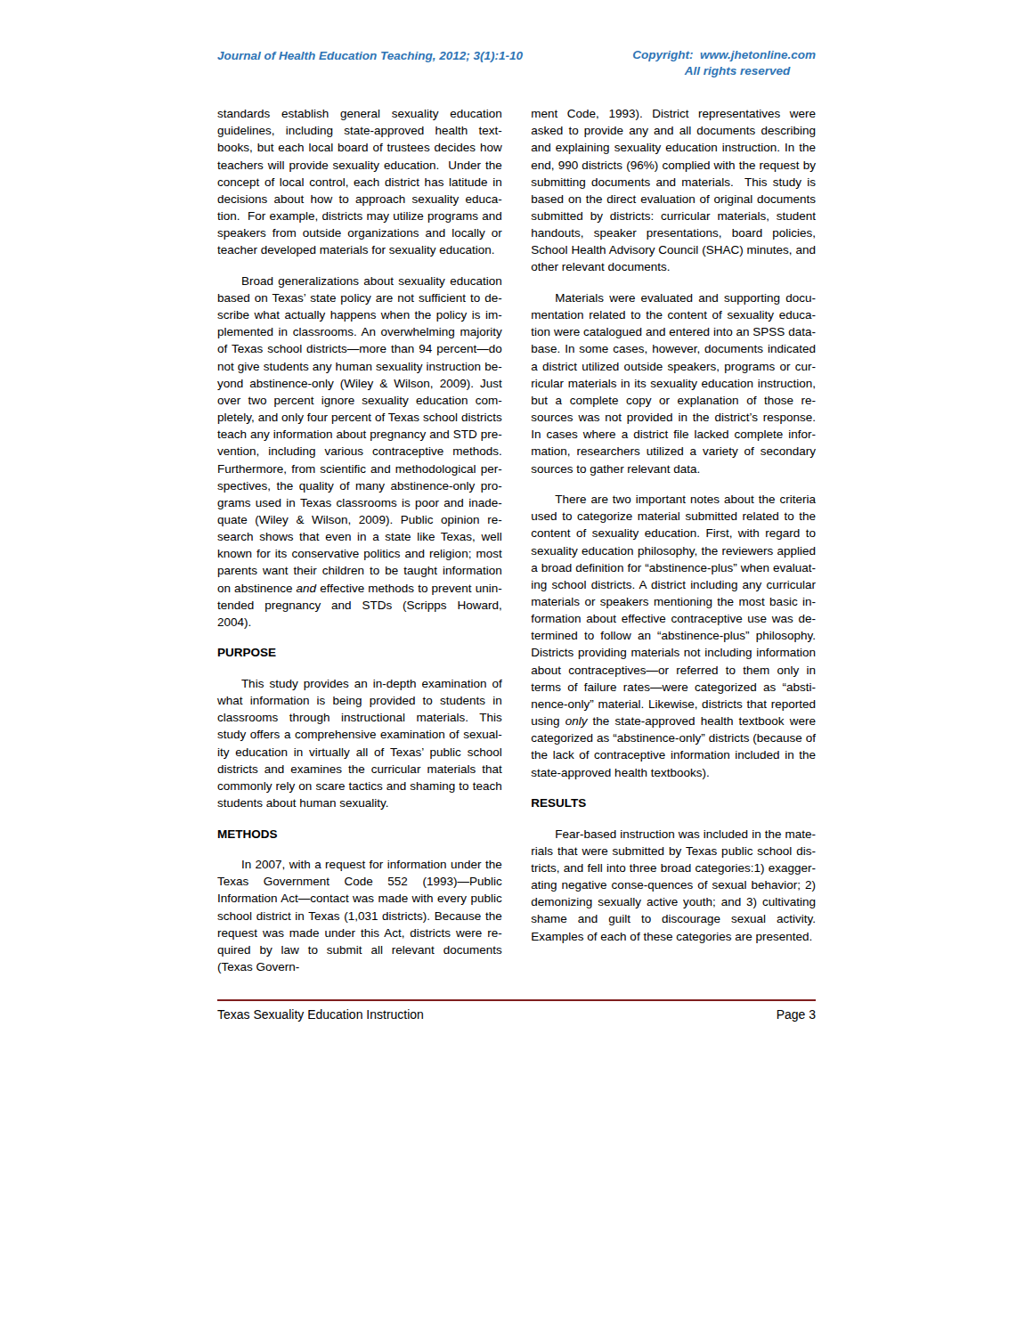Journal of Health Education Teaching, 2012; 3(1):1-10
Copyright: www.jhetonline.com All rights reserved
standards establish general sexuality education guidelines, including state-approved health textbooks, but each local board of trustees decides how teachers will provide sexuality education. Under the concept of local control, each district has latitude in decisions about how to approach sexuality education. For example, districts may utilize programs and speakers from outside organizations and locally or teacher developed materials for sexuality education.
Broad generalizations about sexuality education based on Texas’ state policy are not sufficient to describe what actually happens when the policy is implemented in classrooms. An overwhelming majority of Texas school districts—more than 94 percent—do not give students any human sexuality instruction beyond abstinence-only (Wiley & Wilson, 2009). Just over two percent ignore sexuality education completely, and only four percent of Texas school districts teach any information about pregnancy and STD prevention, including various contraceptive methods. Furthermore, from scientific and methodological perspectives, the quality of many abstinence-only programs used in Texas classrooms is poor and inadequate (Wiley & Wilson, 2009). Public opinion research shows that even in a state like Texas, well known for its conservative politics and religion; most parents want their children to be taught information on abstinence and effective methods to prevent unintended pregnancy and STDs (Scripps Howard, 2004).
PURPOSE
This study provides an in-depth examination of what information is being provided to students in classrooms through instructional materials. This study offers a comprehensive examination of sexuality education in virtually all of Texas’ public school districts and examines the curricular materials that commonly rely on scare tactics and shaming to teach students about human sexuality.
METHODS
In 2007, with a request for information under the Texas Government Code 552 (1993)—Public Information Act—contact was made with every public school district in Texas (1,031 districts). Because the request was made under this Act, districts were required by law to submit all relevant documents (Texas Govern-
ment Code, 1993). District representatives were asked to provide any and all documents describing and explaining sexuality education instruction. In the end, 990 districts (96%) complied with the request by submitting documents and materials. This study is based on the direct evaluation of original documents submitted by districts: curricular materials, student handouts, speaker presentations, board policies, School Health Advisory Council (SHAC) minutes, and other relevant documents.
Materials were evaluated and supporting documentation related to the content of sexuality education were catalogued and entered into an SPSS database. In some cases, however, documents indicated a district utilized outside speakers, programs or curricular materials in its sexuality education instruction, but a complete copy or explanation of those resources was not provided in the district’s response. In cases where a district file lacked complete information, researchers utilized a variety of secondary sources to gather relevant data.
There are two important notes about the criteria used to categorize material submitted related to the content of sexuality education. First, with regard to sexuality education philosophy, the reviewers applied a broad definition for “abstinence-plus” when evaluating school districts. A district including any curricular materials or speakers mentioning the most basic information about effective contraceptive use was determined to follow an “abstinence-plus” philosophy. Districts providing materials not including information about contraceptives—or referred to them only in terms of failure rates—were categorized as “abstinence-only” material. Likewise, districts that reported using only the state-approved health textbook were categorized as “abstinence-only” districts (because of the lack of contraceptive information included in the state-approved health textbooks).
RESULTS
Fear-based instruction was included in the materials that were submitted by Texas public school districts, and fell into three broad categories:1) exaggerating negative conse-quences of sexual behavior; 2) demonizing sexually active youth; and 3) cultivating shame and guilt to discourage sexual activity. Examples of each of these categories are presented.
Texas Sexuality Education Instruction
Page 3